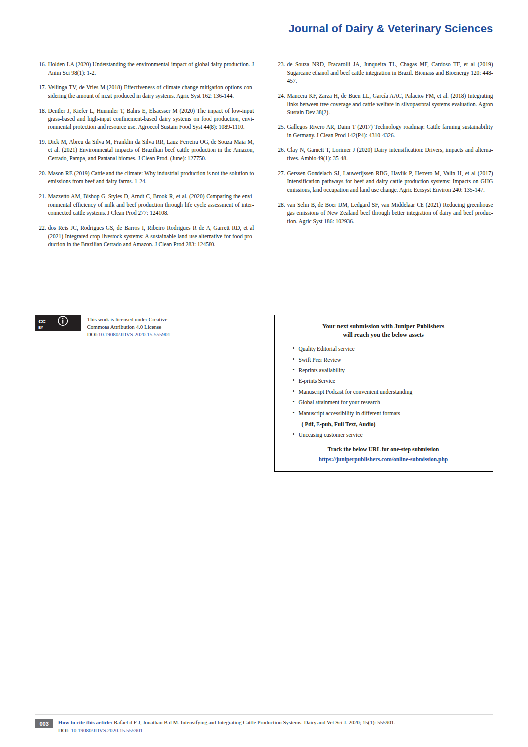Journal of Dairy & Veterinary Sciences
16 Holden LA (2020) Understanding the environmental impact of global dairy production. J Anim Sci 98(1): 1-2.
17 Vellinga TV, de Vries M (2018) Effectiveness of climate change mitigation options considering the amount of meat produced in dairy systems. Agric Syst 162: 136-144.
18 Dentler J, Kiefer L, Hummler T, Bahrs E, Elsaesser M (2020) The impact of low-input grass-based and high-input confinement-based dairy systems on food production, environmental protection and resource use. Agroecol Sustain Food Syst 44(8): 1089-1110.
19 Dick M, Abreu da Silva M, Franklin da Silva RR, Lauz Ferreira OG, de Souza Maia M, et al. (2021) Environmental impacts of Brazilian beef cattle production in the Amazon, Cerrado, Pampa, and Pantanal biomes. J Clean Prod. (June): 127750.
20 Mason RE (2019) Cattle and the climate: Why industrial production is not the solution to emissions from beef and dairy farms. 1-24.
21 Mazzetto AM, Bishop G, Styles D, Arndt C, Brook R, et al. (2020) Comparing the environmental efficiency of milk and beef production through life cycle assessment of interconnected cattle systems. J Clean Prod 277: 124108.
22dos Reis JC, Rodrigues GS, de Barros I, Ribeiro Rodrigues R de A, Garrett RD, et al (2021) Integrated crop-livestock systems: A sustainable land-use alternative for food production in the Brazilian Cerrado and Amazon. J Clean Prod 283: 124580.
23de Souza NRD, Fracarolli JA, Junqueira TL, Chagas MF, Cardoso TF, et al (2019) Sugarcane ethanol and beef cattle integration in Brazil. Biomass and Bioenergy 120: 448-457.
24 Mancera KF, Zarza H, de Buen LL, García AAC, Palacios FM, et al. (2018) Integrating links between tree coverage and cattle welfare in silvopastoral systems evaluation. Agron Sustain Dev 38(2).
25 Gallegos Rivero AR, Daim T (2017) Technology roadmap: Cattle farming sustainability in Germany. J Clean Prod 142(P4): 4310-4326.
26 Clay N, Garnett T, Lorimer J (2020) Dairy intensification: Drivers, impacts and alternatives. Ambio 49(1): 35-48.
27 Gerssen-Gondelach SJ, Lauwerijssen RBG, Havlík P, Herrero M, Valin H, et al (2017) Intensification pathways for beef and dairy cattle production systems: Impacts on GHG emissions, land occupation and land use change. Agric Ecosyst Environ 240: 135-147.
28van Selm B, de Boer IJM, Ledgard SF, van Middelaar CE (2021) Reducing greenhouse gas emissions of New Zealand beef through better integration of dairy and beef production. Agric Syst 186: 102936.
cc BY
This work is licensed under Creative
Commons Attribution 4.0 License
DOI:10.19080/JDVS.2020.15.555901
Your next submission with Juniper Publishers
will reach you the below assets
Quality Editorial service
Swift Peer Review
Reprints availability
E-prints Service
Manuscript Podcast for convenient understanding
Global attainment for your research
Manuscript accessibility in different formats
( Pdf, E-pub, Full Text, Audio)
Unceasing customer service
Track the below URL for one-step submission https://juniperpublishers.com/online-submission.php
003
How to cite this article: Rafael d F J, Jonathan B d M. Intensifying and Integrating Cattle Production Systems. Dairy and Vet Sci J. 2020; 15(1): 555901.
DOI: 10.19080/JDVS.2020.15.555901